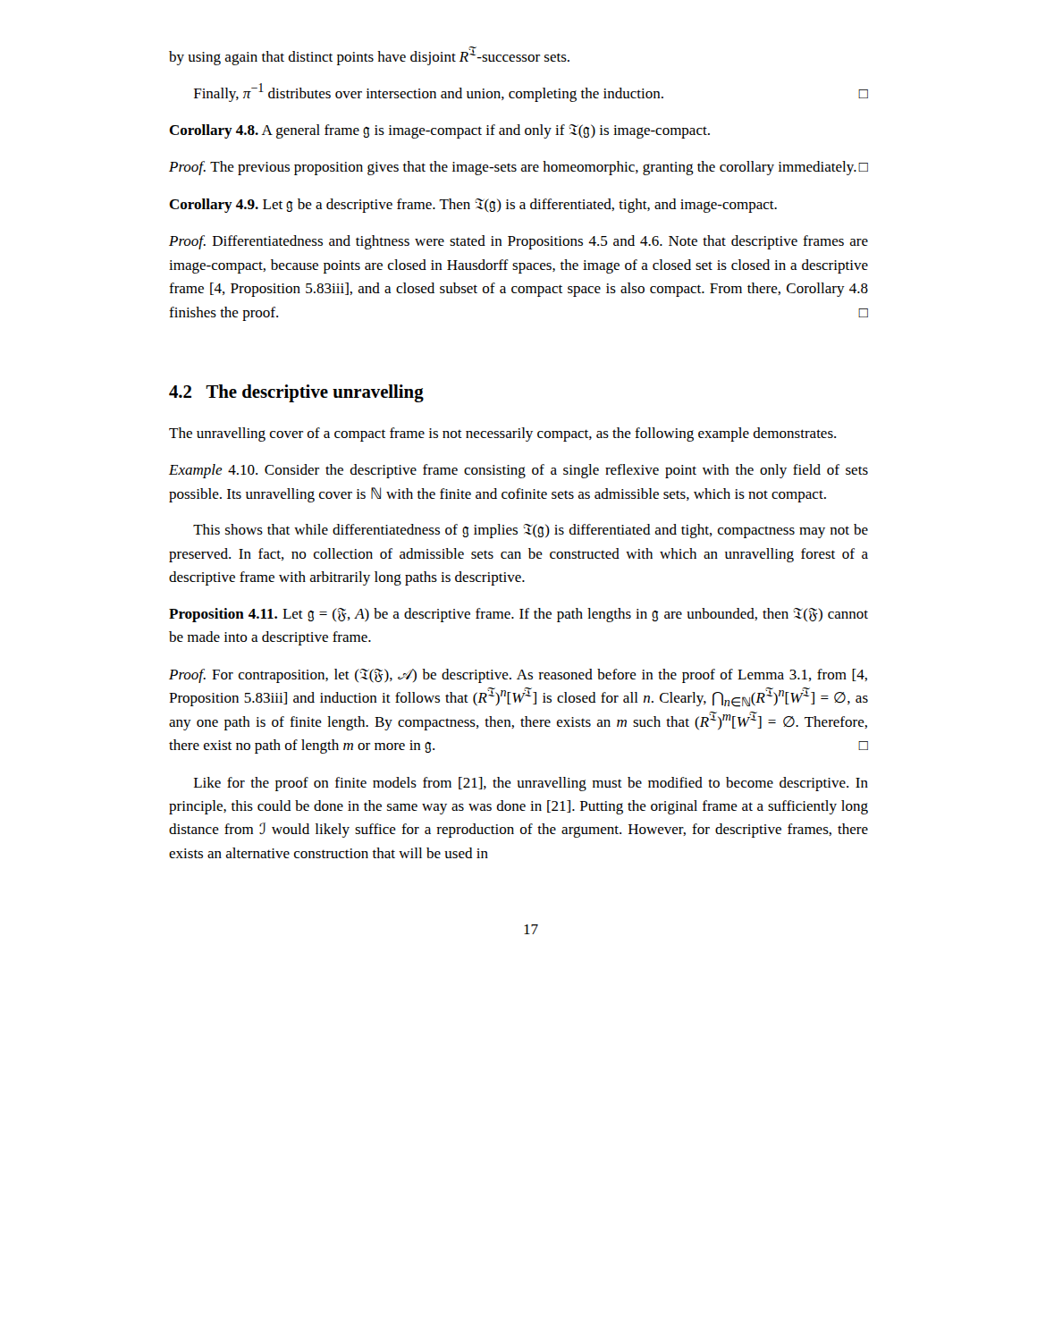by using again that distinct points have disjoint R𝔗-successor sets.
Finally, π−1 distributes over intersection and union, completing the induction. □
Corollary 4.8. A general frame 𝔤 is image-compact if and only if 𝔗(𝔤) is image-compact.
Proof. The previous proposition gives that the image-sets are homeomorphic, granting the corollary immediately. □
Corollary 4.9. Let 𝔤 be a descriptive frame. Then 𝔗(𝔤) is a differentiated, tight, and image-compact.
Proof. Differentiatedness and tightness were stated in Propositions 4.5 and 4.6. Note that descriptive frames are image-compact, because points are closed in Hausdorff spaces, the image of a closed set is closed in a descriptive frame [4, Proposition 5.83iii], and a closed subset of a compact space is also compact. From there, Corollary 4.8 finishes the proof. □
4.2 The descriptive unravelling
The unravelling cover of a compact frame is not necessarily compact, as the following example demonstrates.
Example 4.10. Consider the descriptive frame consisting of a single reflexive point with the only field of sets possible. Its unravelling cover is ℕ with the finite and cofinite sets as admissible sets, which is not compact.
This shows that while differentiatedness of 𝔤 implies 𝔗(𝔤) is differentiated and tight, compactness may not be preserved. In fact, no collection of admissible sets can be constructed with which an unravelling forest of a descriptive frame with arbitrarily long paths is descriptive.
Proposition 4.11. Let 𝔤 = (𝔉, A) be a descriptive frame. If the path lengths in 𝔤 are unbounded, then 𝔗(𝔉) cannot be made into a descriptive frame.
Proof. For contraposition, let (𝔗(𝔉), 𝒜) be descriptive. As reasoned before in the proof of Lemma 3.1, from [4, Proposition 5.83iii] and induction it follows that (R𝔗)n[W𝔗] is closed for all n. Clearly, ⋂n∈ℕ(R𝔗)n[W𝔗] = ∅, as any one path is of finite length. By compactness, then, there exists an m such that (R𝔗)m[W𝔗] = ∅. Therefore, there exist no path of length m or more in 𝔤. □
Like for the proof on finite models from [21], the unravelling must be modified to become descriptive. In principle, this could be done in the same way as was done in [21]. Putting the original frame at a sufficiently long distance from ℐ would likely suffice for a reproduction of the argument. However, for descriptive frames, there exists an alternative construction that will be used in
17